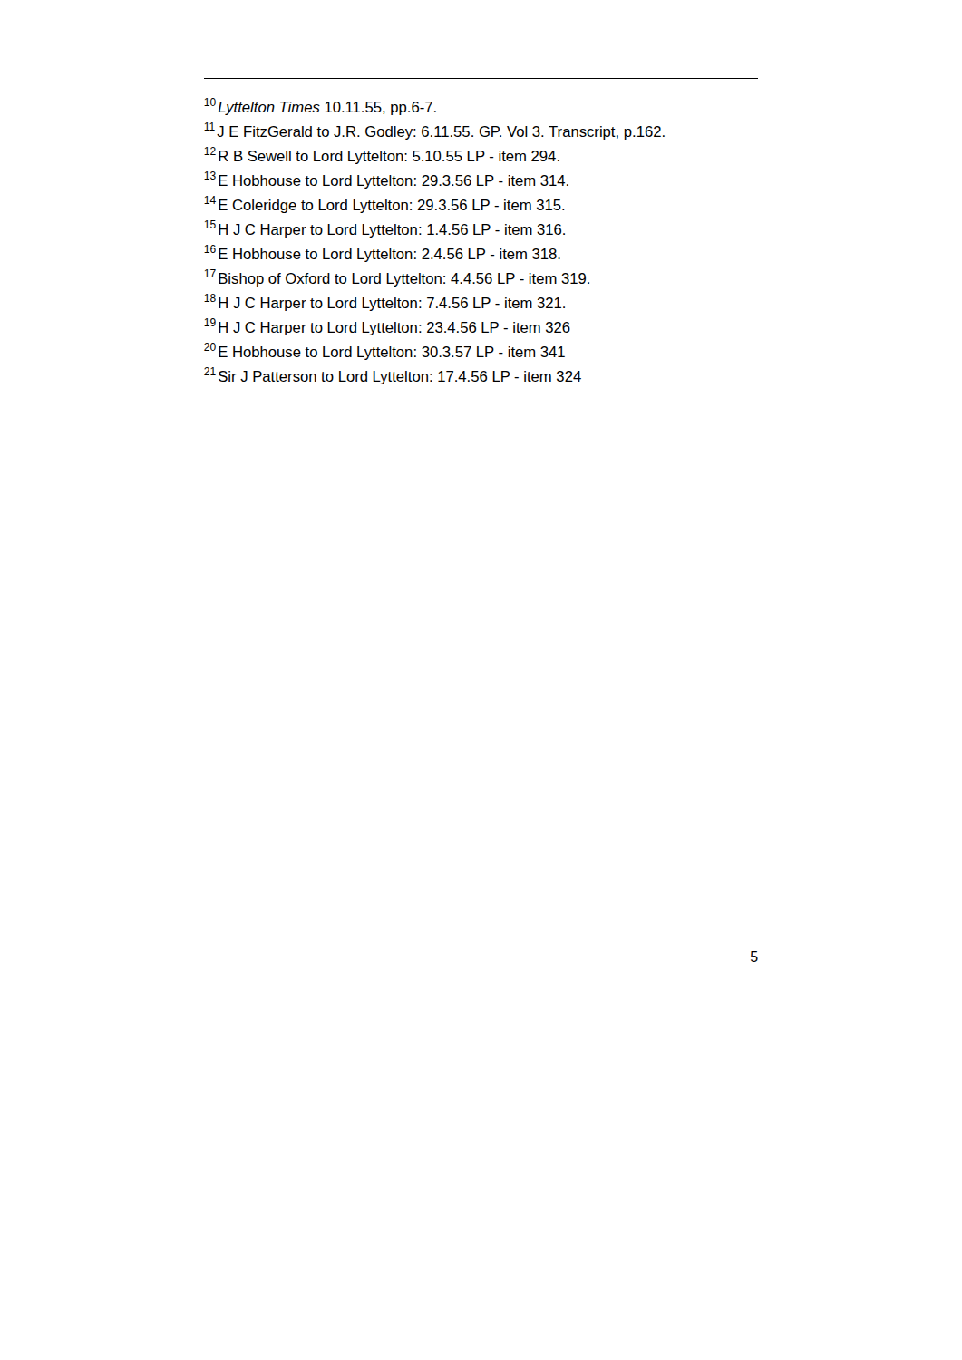10Lyttelton Times 10.11.55, pp.6-7.
11J E FitzGerald to J.R. Godley: 6.11.55. GP. Vol 3. Transcript, p.162.
12R B Sewell to Lord Lyttelton: 5.10.55 LP - item 294.
13E Hobhouse to Lord Lyttelton: 29.3.56 LP - item 314.
14E Coleridge to Lord Lyttelton: 29.3.56 LP - item 315.
15H J C Harper to Lord Lyttelton: 1.4.56 LP - item 316.
16E Hobhouse to Lord Lyttelton: 2.4.56 LP - item 318.
17Bishop of Oxford to Lord Lyttelton: 4.4.56 LP - item 319.
18H J C Harper to Lord Lyttelton: 7.4.56 LP - item 321.
19H J C Harper to Lord Lyttelton: 23.4.56 LP - item 326
20E Hobhouse to Lord Lyttelton: 30.3.57 LP - item 341
21Sir J Patterson to Lord Lyttelton: 17.4.56 LP - item 324
5